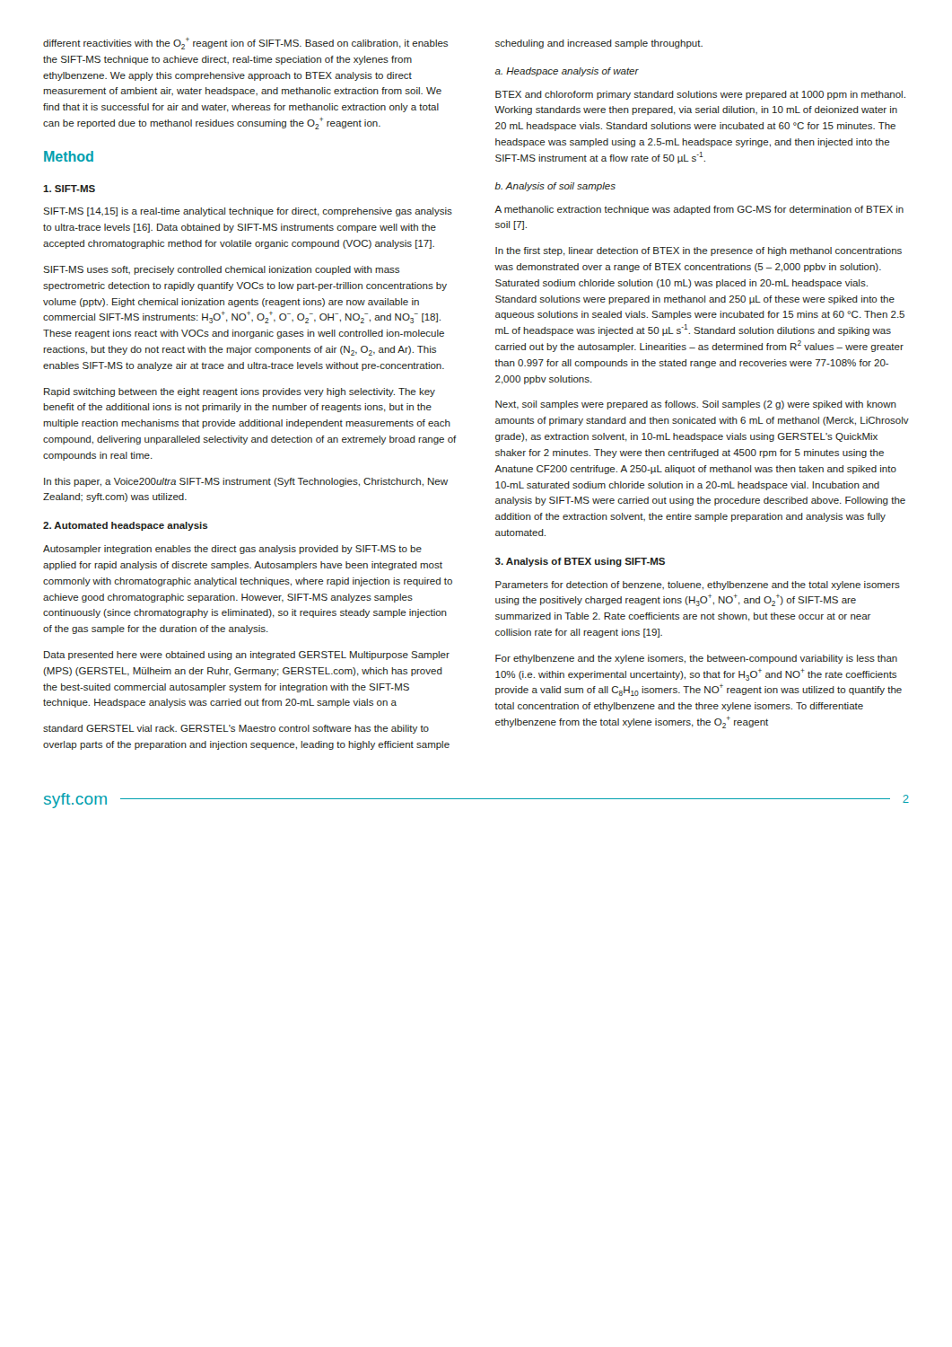different reactivities with the O2+ reagent ion of SIFT-MS. Based on calibration, it enables the SIFT-MS technique to achieve direct, real-time speciation of the xylenes from ethylbenzene. We apply this comprehensive approach to BTEX analysis to direct measurement of ambient air, water headspace, and methanolic extraction from soil. We find that it is successful for air and water, whereas for methanolic extraction only a total can be reported due to methanol residues consuming the O2+ reagent ion.
Method
1. SIFT-MS
SIFT-MS [14,15] is a real-time analytical technique for direct, comprehensive gas analysis to ultra-trace levels [16]. Data obtained by SIFT-MS instruments compare well with the accepted chromatographic method for volatile organic compound (VOC) analysis [17].
SIFT-MS uses soft, precisely controlled chemical ionization coupled with mass spectrometric detection to rapidly quantify VOCs to low part-per-trillion concentrations by volume (pptv). Eight chemical ionization agents (reagent ions) are now available in commercial SIFT-MS instruments: H3O+, NO+, O2+, O−, O2−, OH−, NO2−, and NO3− [18]. These reagent ions react with VOCs and inorganic gases in well controlled ion-molecule reactions, but they do not react with the major components of air (N2, O2, and Ar). This enables SIFT-MS to analyze air at trace and ultra-trace levels without pre-concentration.
Rapid switching between the eight reagent ions provides very high selectivity. The key benefit of the additional ions is not primarily in the number of reagents ions, but in the multiple reaction mechanisms that provide additional independent measurements of each compound, delivering unparalleled selectivity and detection of an extremely broad range of compounds in real time.
In this paper, a Voice200ultra SIFT-MS instrument (Syft Technologies, Christchurch, New Zealand; syft.com) was utilized.
2. Automated headspace analysis
Autosampler integration enables the direct gas analysis provided by SIFT-MS to be applied for rapid analysis of discrete samples. Autosamplers have been integrated most commonly with chromatographic analytical techniques, where rapid injection is required to achieve good chromatographic separation. However, SIFT-MS analyzes samples continuously (since chromatography is eliminated), so it requires steady sample injection of the gas sample for the duration of the analysis.
Data presented here were obtained using an integrated GERSTEL Multipurpose Sampler (MPS) (GERSTEL, Mülheim an der Ruhr, Germany; GERSTEL.com), which has proved the best-suited commercial autosampler system for integration with the SIFT-MS technique. Headspace analysis was carried out from 20-mL sample vials on a
standard GERSTEL vial rack. GERSTEL's Maestro control software has the ability to overlap parts of the preparation and injection sequence, leading to highly efficient sample scheduling and increased sample throughput.
a. Headspace analysis of water
BTEX and chloroform primary standard solutions were prepared at 1000 ppm in methanol. Working standards were then prepared, via serial dilution, in 10 mL of deionized water in 20 mL headspace vials. Standard solutions were incubated at 60 °C for 15 minutes. The headspace was sampled using a 2.5-mL headspace syringe, and then injected into the SIFT-MS instrument at a flow rate of 50 µL s-1.
b. Analysis of soil samples
A methanolic extraction technique was adapted from GC-MS for determination of BTEX in soil [7].
In the first step, linear detection of BTEX in the presence of high methanol concentrations was demonstrated over a range of BTEX concentrations (5 – 2,000 ppbv in solution). Saturated sodium chloride solution (10 mL) was placed in 20-mL headspace vials. Standard solutions were prepared in methanol and 250 µL of these were spiked into the aqueous solutions in sealed vials. Samples were incubated for 15 mins at 60 °C. Then 2.5 mL of headspace was injected at 50 µL s-1. Standard solution dilutions and spiking was carried out by the autosampler. Linearities – as determined from R2 values – were greater than 0.997 for all compounds in the stated range and recoveries were 77-108% for 20-2,000 ppbv solutions.
Next, soil samples were prepared as follows. Soil samples (2 g) were spiked with known amounts of primary standard and then sonicated with 6 mL of methanol (Merck, LiChrosolv grade), as extraction solvent, in 10-mL headspace vials using GERSTEL's QuickMix shaker for 2 minutes. They were then centrifuged at 4500 rpm for 5 minutes using the Anatune CF200 centrifuge. A 250-µL aliquot of methanol was then taken and spiked into 10-mL saturated sodium chloride solution in a 20-mL headspace vial. Incubation and analysis by SIFT-MS were carried out using the procedure described above. Following the addition of the extraction solvent, the entire sample preparation and analysis was fully automated.
3. Analysis of BTEX using SIFT-MS
Parameters for detection of benzene, toluene, ethylbenzene and the total xylene isomers using the positively charged reagent ions (H3O+, NO+, and O2+) of SIFT-MS are summarized in Table 2. Rate coefficients are not shown, but these occur at or near collision rate for all reagent ions [19].
For ethylbenzene and the xylene isomers, the between-compound variability is less than 10% (i.e. within experimental uncertainty), so that for H3O+ and NO+ the rate coefficients provide a valid sum of all C8H10 isomers. The NO+ reagent ion was utilized to quantify the total concentration of ethylbenzene and the three xylene isomers. To differentiate ethylbenzene from the total xylene isomers, the O2+ reagent
syft.com 2